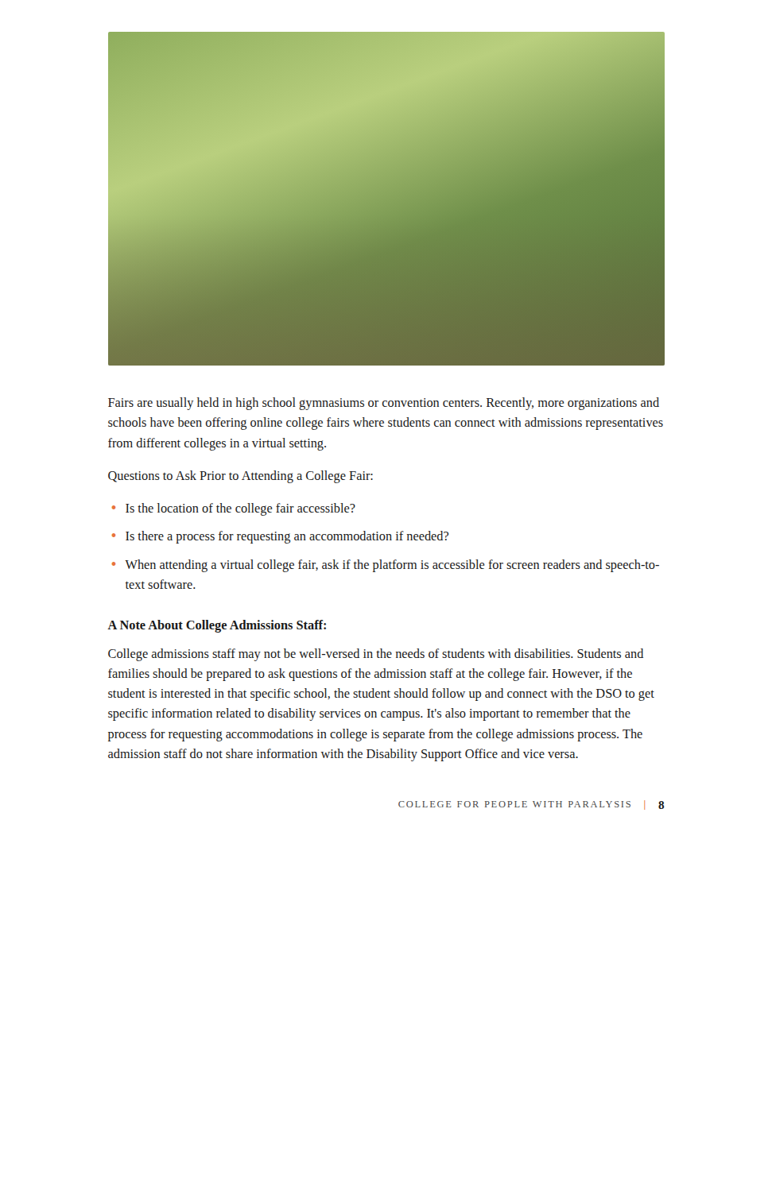Fairs are usually held in high school gymnasiums or convention centers. Recently, more organizations and schools have been offering online college fairs where students can connect with admissions representatives from different colleges in a virtual setting.
Questions to Ask Prior to Attending a College Fair:
Is the location of the college fair accessible?
Is there a process for requesting an accommodation if needed?
When attending a virtual college fair, ask if the platform is accessible for screen readers and speech-to-text software.
A Note About College Admissions Staff:
College admissions staff may not be well-versed in the needs of students with disabilities. Students and families should be prepared to ask questions of the admission staff at the college fair. However, if the student is interested in that specific school, the student should follow up and connect with the DSO to get specific information related to disability services on campus. It's also important to remember that the process for requesting accommodations in college is separate from the college admissions process. The admission staff do not share information with the Disability Support Office and vice versa.
COLLEGE FOR PEOPLE WITH PARALYSIS | 8